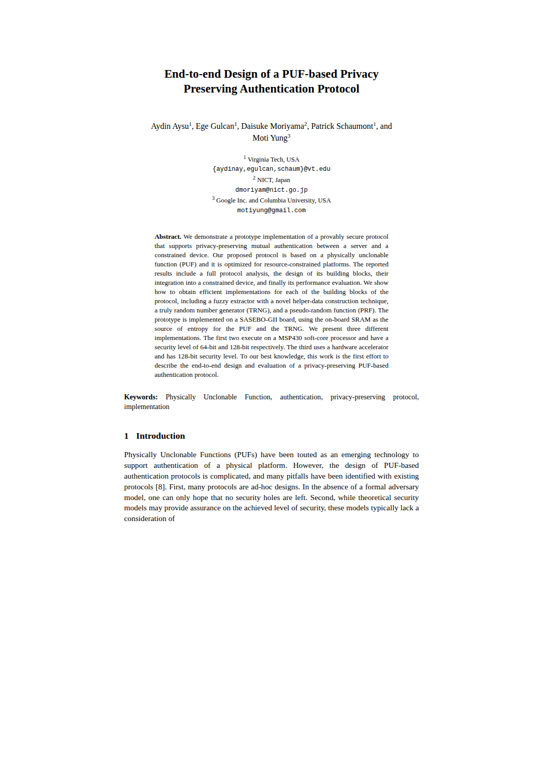End-to-end Design of a PUF-based Privacy
Preserving Authentication Protocol
Aydin Aysu1, Ege Gulcan1, Daisuke Moriyama2, Patrick Schaumont1, and
Moti Yung3
1 Virginia Tech, USA
{aydinay,egulcan,schaum}@vt.edu
2 NICT, Japan
dmoriyam@nict.go.jp
3 Google Inc. and Columbia University, USA
motiyung@gmail.com
Abstract. We demonstrate a prototype implementation of a provably secure protocol that supports privacy-preserving mutual authentication between a server and a constrained device. Our proposed protocol is based on a physically unclonable function (PUF) and it is optimized for resource-constrained platforms. The reported results include a full protocol analysis, the design of its building blocks, their integration into a constrained device, and finally its performance evaluation. We show how to obtain efficient implementations for each of the building blocks of the protocol, including a fuzzy extractor with a novel helper-data construction technique, a truly random number generator (TRNG), and a pseudo-random function (PRF). The prototype is implemented on a SASEBO-GII board, using the on-board SRAM as the source of entropy for the PUF and the TRNG. We present three different implementations. The first two execute on a MSP430 soft-core processor and have a security level of 64-bit and 128-bit respectively. The third uses a hardware accelerator and has 128-bit security level. To our best knowledge, this work is the first effort to describe the end-to-end design and evaluation of a privacy-preserving PUF-based authentication protocol.
Keywords: Physically Unclonable Function, authentication, privacy-preserving protocol, implementation
1 Introduction
Physically Unclonable Functions (PUFs) have been touted as an emerging technology to support authentication of a physical platform. However, the design of PUF-based authentication protocols is complicated, and many pitfalls have been identified with existing protocols [8]. First, many protocols are ad-hoc designs. In the absence of a formal adversary model, one can only hope that no security holes are left. Second, while theoretical security models may provide assurance on the achieved level of security, these models typically lack a consideration of